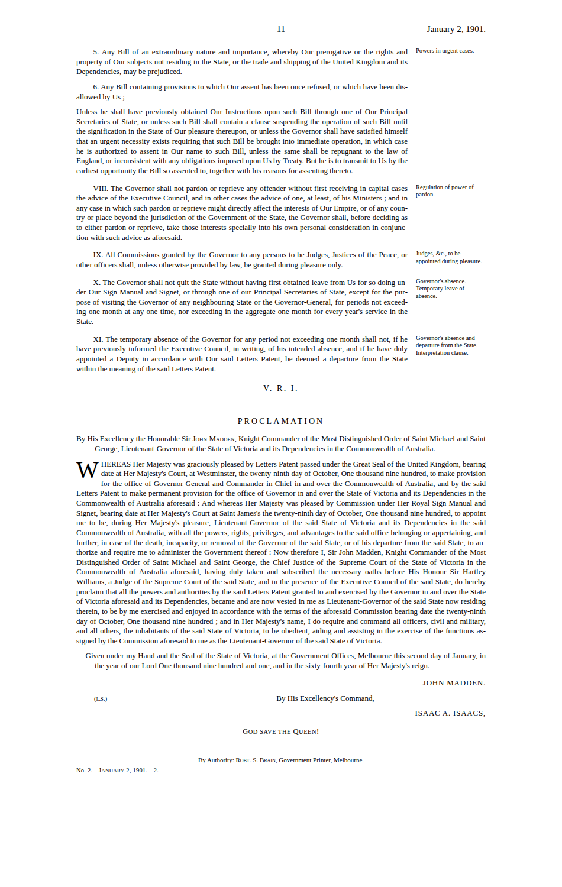11
January 2, 1901.
5. Any Bill of an extraordinary nature and importance, whereby Our prerogative or the rights and property of Our subjects not residing in the State, or the trade and shipping of the United Kingdom and its Dependencies, may be prejudiced.
6. Any Bill containing provisions to which Our assent has been once refused, or which have been disallowed by Us ;
Unless he shall have previously obtained Our Instructions upon such Bill through one of Our Principal Secretaries of State, or unless such Bill shall contain a clause suspending the operation of such Bill until the signification in the State of Our pleasure thereupon, or unless the Governor shall have satisfied himself that an urgent necessity exists requiring that such Bill be brought into immediate operation, in which case he is authorized to assent in Our name to such Bill, unless the same shall be repugnant to the law of England, or inconsistent with any obligations imposed upon Us by Treaty. But he is to transmit to Us by the earliest opportunity the Bill so assented to, together with his reasons for assenting thereto.
Powers in urgent cases.
VIII. The Governor shall not pardon or reprieve any offender without first receiving in capital cases the advice of the Executive Council, and in other cases the advice of one, at least, of his Ministers ; and in any case in which such pardon or reprieve might directly affect the interests of Our Empire, or of any country or place beyond the jurisdiction of the Government of the State, the Governor shall, before deciding as to either pardon or reprieve, take those interests specially into his own personal consideration in conjunction with such advice as aforesaid.
Regulation of power of pardon.
IX. All Commissions granted by the Governor to any persons to be Judges, Justices of the Peace, or other officers shall, unless otherwise provided by law, be granted during pleasure only.
Judges, &c., to be appointed during pleasure.
X. The Governor shall not quit the State without having first obtained leave from Us for so doing under Our Sign Manual and Signet, or through one of our Principal Secretaries of State, except for the purpose of visiting the Governor of any neighbouring State or the Governor-General, for periods not exceeding one month at any one time, nor exceeding in the aggregate one month for every year's service in the State.
Governor's absence. Temporary leave of absence.
XI. The temporary absence of the Governor for any period not exceeding one month shall not, if he have previously informed the Executive Council, in writing, of his intended absence, and if he have duly appointed a Deputy in accordance with Our said Letters Patent, be deemed a departure from the State within the meaning of the said Letters Patent.
Governor's absence and departure from the State. Interpretation clause.
V. R. I.
PROCLAMATION
By His Excellency the Honorable Sir John Madden, Knight Commander of the Most Distinguished Order of Saint Michael and Saint George, Lieutenant-Governor of the State of Victoria and its Dependencies in the Commonwealth of Australia.
WHEREAS Her Majesty was graciously pleased by Letters Patent passed under the Great Seal of the United Kingdom, bearing date at Her Majesty's Court, at Westminster, the twenty-ninth day of October, One thousand nine hundred, to make provision for the office of Governor-General and Commander-in-Chief in and over the Commonwealth of Australia, and by the said Letters Patent to make permanent provision for the office of Governor in and over the State of Victoria and its Dependencies in the Commonwealth of Australia aforesaid : And whereas Her Majesty was pleased by Commission under Her Royal Sign Manual and Signet, bearing date at Her Majesty's Court at Saint James's the twenty-ninth day of October, One thousand nine hundred, to appoint me to be, during Her Majesty's pleasure, Lieutenant-Governor of the said State of Victoria and its Dependencies in the said Commonwealth of Australia, with all the powers, rights, privileges, and advantages to the said office belonging or appertaining, and further, in case of the death, incapacity, or removal of the Governor of the said State, or of his departure from the said State, to authorize and require me to administer the Government thereof : Now therefore I, Sir John Madden, Knight Commander of the Most Distinguished Order of Saint Michael and Saint George, the Chief Justice of the Supreme Court of the State of Victoria in the Commonwealth of Australia aforesaid, having duly taken and subscribed the necessary oaths before His Honour Sir Hartley Williams, a Judge of the Supreme Court of the said State, and in the presence of the Executive Council of the said State, do hereby proclaim that all the powers and authorities by the said Letters Patent granted to and exercised by the Governor in and over the State of Victoria aforesaid and its Dependencies, became and are now vested in me as Lieutenant-Governor of the said State now residing therein, to be by me exercised and enjoyed in accordance with the terms of the aforesaid Commission bearing date the twenty-ninth day of October, One thousand nine hundred ; and in Her Majesty's name, I do require and command all officers, civil and military, and all others, the inhabitants of the said State of Victoria, to be obedient, aiding and assisting in the exercise of the functions assigned by the Commission aforesaid to me as the Lieutenant-Governor of the said State of Victoria.
Given under my Hand and the Seal of the State of Victoria, at the Government Offices, Melbourne this second day of January, in the year of our Lord One thousand nine hundred and one, and in the sixty-fourth year of Her Majesty's reign.
JOHN MADDEN.
(l.s.)
By His Excellency's Command,
ISAAC A. ISAACS,
GOD SAVE THE QUEEN!
By Authority: Robt. S. Brain, Government Printer, Melbourne.
No. 2.—JANUARY 2, 1901.—2.